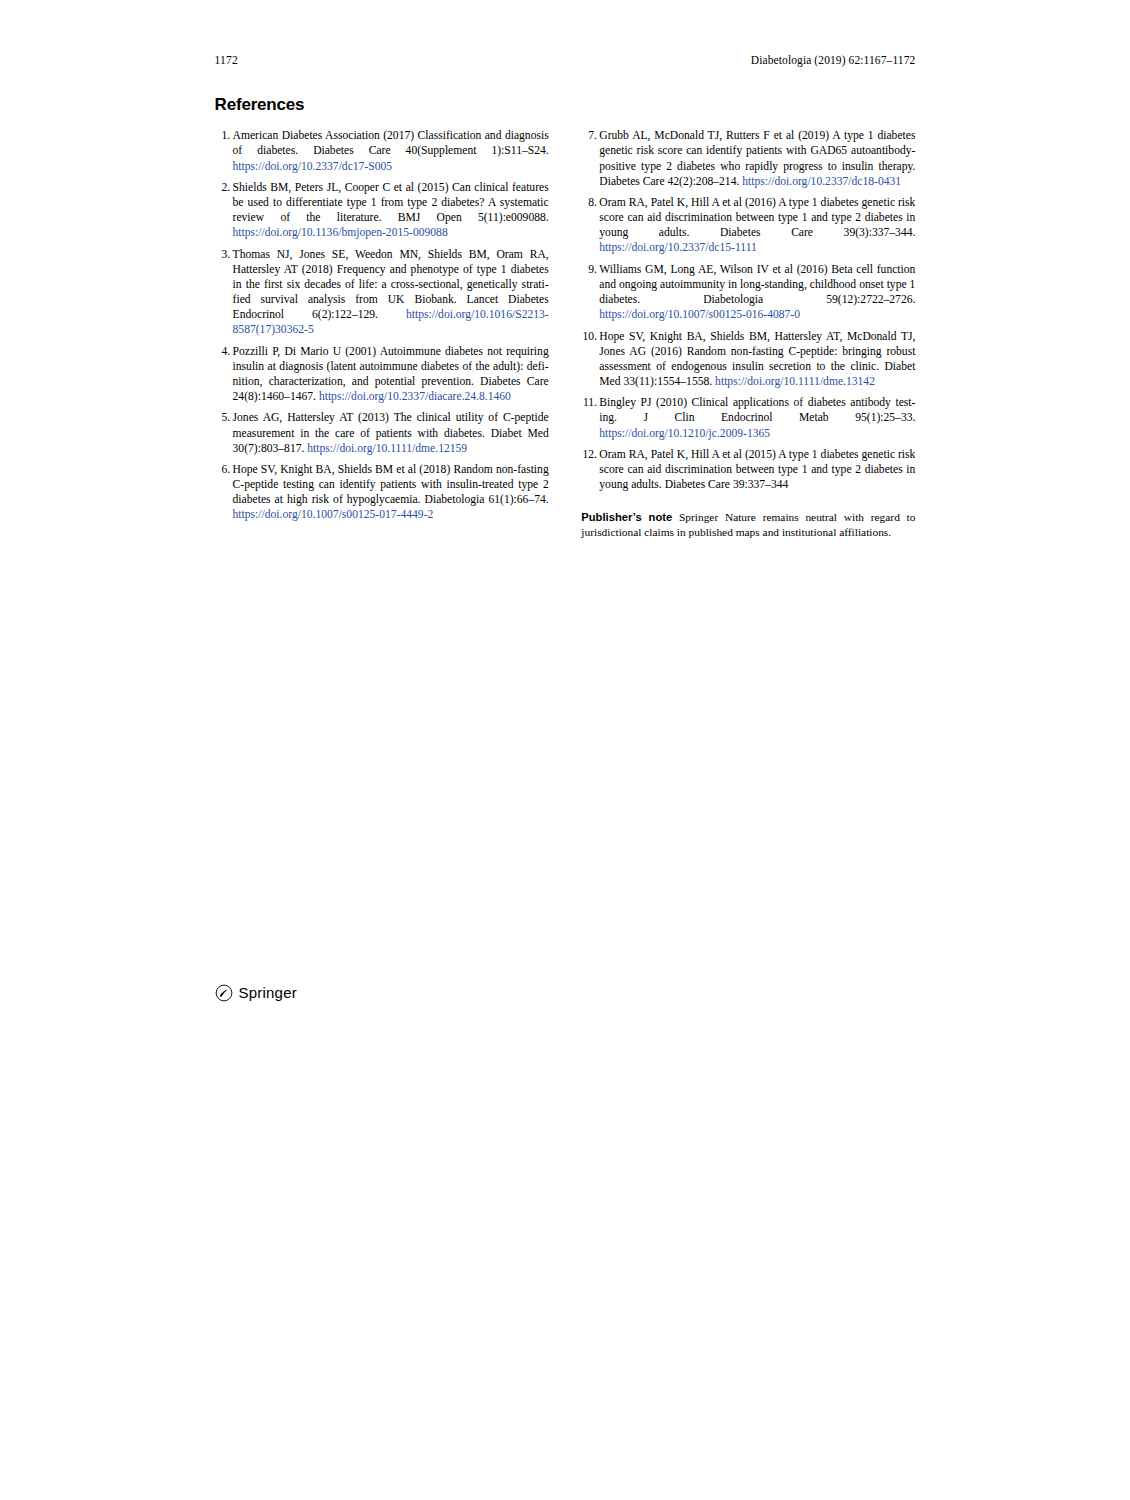1172 Diabetologia (2019) 62:1167–1172
References
American Diabetes Association (2017) Classification and diagnosis of diabetes. Diabetes Care 40(Supplement 1):S11–S24. https://doi.org/10.2337/dc17-S005
Shields BM, Peters JL, Cooper C et al (2015) Can clinical features be used to differentiate type 1 from type 2 diabetes? A systematic review of the literature. BMJ Open 5(11):e009088. https://doi.org/10.1136/bmjopen-2015-009088
Thomas NJ, Jones SE, Weedon MN, Shields BM, Oram RA, Hattersley AT (2018) Frequency and phenotype of type 1 diabetes in the first six decades of life: a cross-sectional, genetically stratified survival analysis from UK Biobank. Lancet Diabetes Endocrinol 6(2):122–129. https://doi.org/10.1016/S2213-8587(17)30362-5
Pozzilli P, Di Mario U (2001) Autoimmune diabetes not requiring insulin at diagnosis (latent autoimmune diabetes of the adult): definition, characterization, and potential prevention. Diabetes Care 24(8):1460–1467. https://doi.org/10.2337/diacare.24.8.1460
Jones AG, Hattersley AT (2013) The clinical utility of C-peptide measurement in the care of patients with diabetes. Diabet Med 30(7):803–817. https://doi.org/10.1111/dme.12159
Hope SV, Knight BA, Shields BM et al (2018) Random non-fasting C-peptide testing can identify patients with insulin-treated type 2 diabetes at high risk of hypoglycaemia. Diabetologia 61(1):66–74. https://doi.org/10.1007/s00125-017-4449-2
Grubb AL, McDonald TJ, Rutters F et al (2019) A type 1 diabetes genetic risk score can identify patients with GAD65 autoantibody-positive type 2 diabetes who rapidly progress to insulin therapy. Diabetes Care 42(2):208–214. https://doi.org/10.2337/dc18-0431
Oram RA, Patel K, Hill A et al (2016) A type 1 diabetes genetic risk score can aid discrimination between type 1 and type 2 diabetes in young adults. Diabetes Care 39(3):337–344. https://doi.org/10.2337/dc15-1111
Williams GM, Long AE, Wilson IV et al (2016) Beta cell function and ongoing autoimmunity in long-standing, childhood onset type 1 diabetes. Diabetologia 59(12):2722–2726. https://doi.org/10.1007/s00125-016-4087-0
Hope SV, Knight BA, Shields BM, Hattersley AT, McDonald TJ, Jones AG (2016) Random non-fasting C-peptide: bringing robust assessment of endogenous insulin secretion to the clinic. Diabet Med 33(11):1554–1558. https://doi.org/10.1111/dme.13142
Bingley PJ (2010) Clinical applications of diabetes antibody testing. J Clin Endocrinol Metab 95(1):25–33. https://doi.org/10.1210/jc.2009-1365
Oram RA, Patel K, Hill A et al (2015) A type 1 diabetes genetic risk score can aid discrimination between type 1 and type 2 diabetes in young adults. Diabetes Care 39:337–344
Publisher’s note Springer Nature remains neutral with regard to jurisdictional claims in published maps and institutional affiliations.
Springer